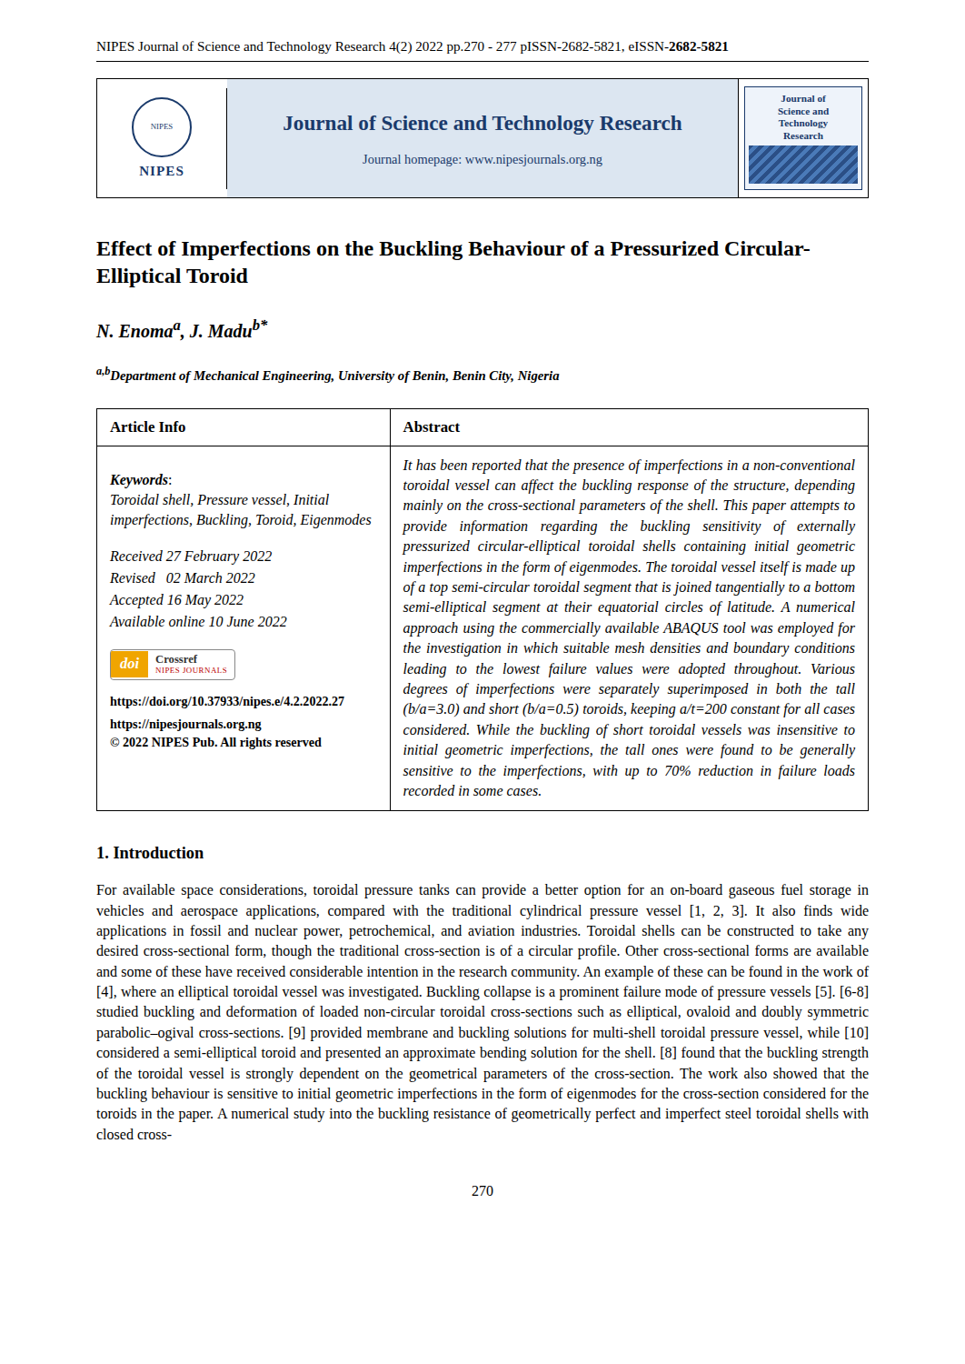NIPES Journal of Science and Technology Research 4(2) 2022 pp.270 - 277 pISSN-2682-5821, eISSN-2682-5821
NIPES
NIPES
Journal of Science and Technology Research
Journal homepage: www.nipesjournals.org.ng
Journal of
Science and
Technology
Research
Effect of Imperfections on the Buckling Behaviour of a Pressurized Circular-Elliptical Toroid
N. Enomaa, J. Madub*
a,bDepartment of Mechanical Engineering, University of Benin, Benin City, Nigeria
| Article Info | Abstract |
| --- | --- |
| Keywords : Toroidal shell, Pressure vessel, Initial imperfections, Buckling, Toroid, Eigenmodes Received 27 February 2022 Revised 02 March 2022 Accepted 16 May 2022 Available online 10 June 2022 doi Crossref NIPES JOURNALS https://doi.org/10.37933/nipes.e/4.2.2022.27 https://nipesjournals.org.ng © 2022 NIPES Pub. All rights reserved | It has been reported that the presence of imperfections in a non-conventional toroidal vessel can affect the buckling response of the structure, depending mainly on the cross-sectional parameters of the shell. This paper attempts to provide information regarding the buckling sensitivity of externally pressurized circular-elliptical toroidal shells containing initial geometric imperfections in the form of eigenmodes. The toroidal vessel itself is made up of a top semi-circular toroidal segment that is joined tangentially to a bottom semi-elliptical segment at their equatorial circles of latitude. A numerical approach using the commercially available ABAQUS tool was employed for the investigation in which suitable mesh densities and boundary conditions leading to the lowest failure values were adopted throughout. Various degrees of imperfections were separately superimposed in both the tall (b/a=3.0) and short (b/a=0.5) toroids, keeping a/t=200 constant for all cases considered. While the buckling of short toroidal vessels was insensitive to initial geometric imperfections, the tall ones were found to be generally sensitive to the imperfections, with up to 70% reduction in failure loads recorded in some cases. |
1. Introduction
For available space considerations, toroidal pressure tanks can provide a better option for an on-board gaseous fuel storage in vehicles and aerospace applications, compared with the traditional cylindrical pressure vessel [1, 2, 3]. It also finds wide applications in fossil and nuclear power, petrochemical, and aviation industries. Toroidal shells can be constructed to take any desired cross-sectional form, though the traditional cross-section is of a circular profile. Other cross-sectional forms are available and some of these have received considerable intention in the research community. An example of these can be found in the work of [4], where an elliptical toroidal vessel was investigated. Buckling collapse is a prominent failure mode of pressure vessels [5]. [6-8] studied buckling and deformation of loaded non-circular toroidal cross-sections such as elliptical, ovaloid and doubly symmetric parabolic–ogival cross-sections. [9] provided membrane and buckling solutions for multi-shell toroidal pressure vessel, while [10] considered a semi-elliptical toroid and presented an approximate bending solution for the shell. [8] found that the buckling strength of the toroidal vessel is strongly dependent on the geometrical parameters of the cross-section. The work also showed that the buckling behaviour is sensitive to initial geometric imperfections in the form of eigenmodes for the cross-section considered for the toroids in the paper. A numerical study into the buckling resistance of geometrically perfect and imperfect steel toroidal shells with closed cross-
270